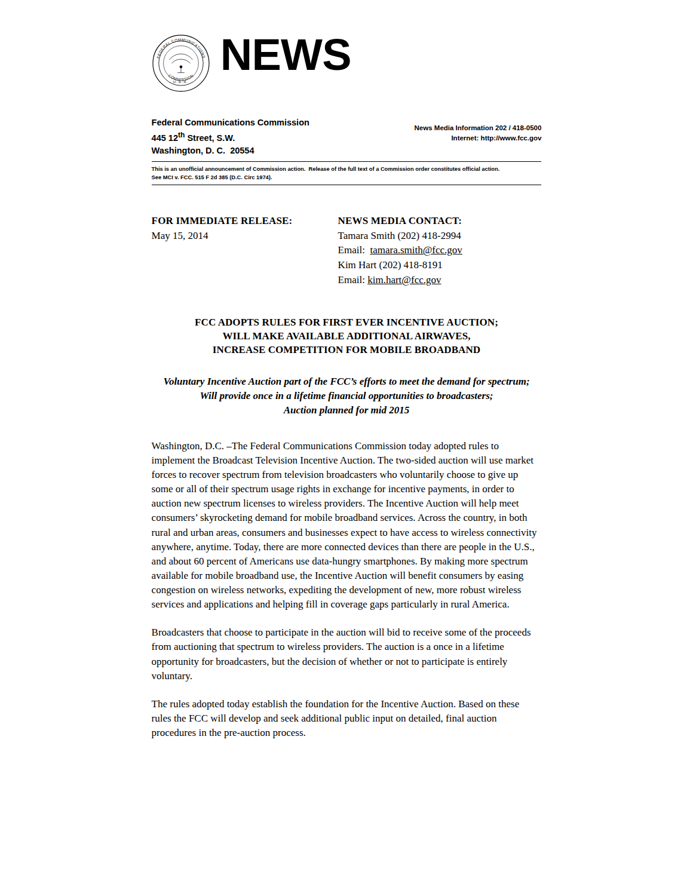FEDERAL COMMUNICATIONS COMMISSION U.S.A.
NEWS
Federal Communications Commission
445 12th Street, S.W.
Washington, D. C. 20554
News Media Information 202 / 418-0500
Internet: http://www.fcc.gov
This is an unofficial announcement of Commission action. Release of the full text of a Commission order constitutes official action.
See MCI v. FCC. 515 F 2d 385 (D.C. Circ 1974).
FOR IMMEDIATE RELEASE:
May 15, 2014
NEWS MEDIA CONTACT:
Tamara Smith (202) 418-2994
Email: tamara.smith@fcc.gov
Kim Hart (202) 418-8191
Email: kim.hart@fcc.gov
FCC ADOPTS RULES FOR FIRST EVER INCENTIVE AUCTION;
WILL MAKE AVAILABLE ADDITIONAL AIRWAVES,
INCREASE COMPETITION FOR MOBILE BROADBAND
Voluntary Incentive Auction part of the FCC’s efforts to meet the demand for spectrum;
Will provide once in a lifetime financial opportunities to broadcasters;
Auction planned for mid 2015
Washington, D.C. –The Federal Communications Commission today adopted rules to implement the Broadcast Television Incentive Auction. The two-sided auction will use market forces to recover spectrum from television broadcasters who voluntarily choose to give up some or all of their spectrum usage rights in exchange for incentive payments, in order to auction new spectrum licenses to wireless providers. The Incentive Auction will help meet consumers’ skyrocketing demand for mobile broadband services. Across the country, in both rural and urban areas, consumers and businesses expect to have access to wireless connectivity anywhere, anytime. Today, there are more connected devices than there are people in the U.S., and about 60 percent of Americans use data-hungry smartphones. By making more spectrum available for mobile broadband use, the Incentive Auction will benefit consumers by easing congestion on wireless networks, expediting the development of new, more robust wireless services and applications and helping fill in coverage gaps particularly in rural America.
Broadcasters that choose to participate in the auction will bid to receive some of the proceeds from auctioning that spectrum to wireless providers. The auction is a once in a lifetime opportunity for broadcasters, but the decision of whether or not to participate is entirely voluntary.
The rules adopted today establish the foundation for the Incentive Auction. Based on these rules the FCC will develop and seek additional public input on detailed, final auction procedures in the pre-auction process.